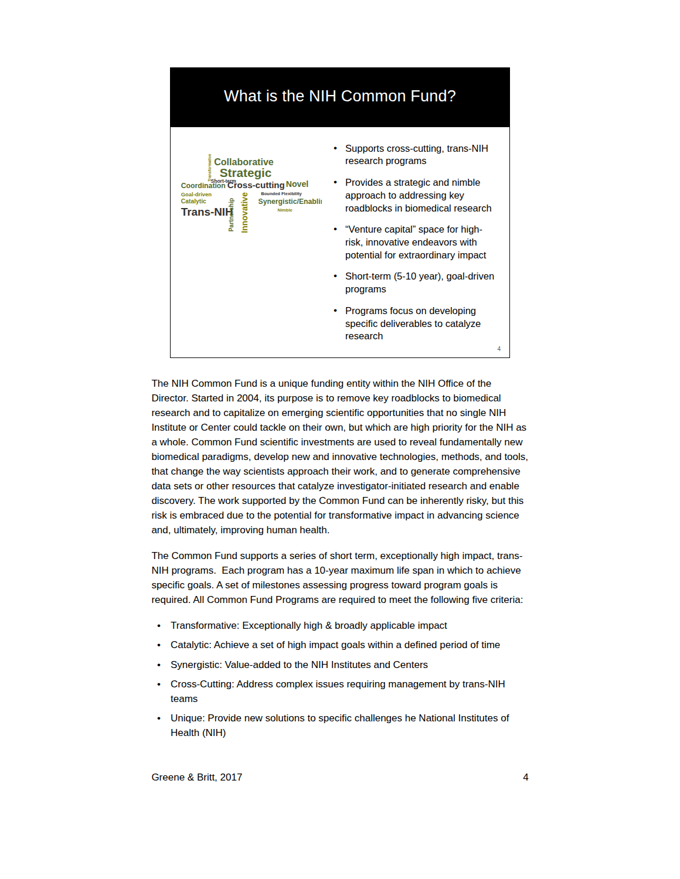What is the NIH Common Fund?
Supports cross-cutting, trans-NIH research programs
Provides a strategic and nimble approach to addressing key roadblocks in biomedical research
“Venture capital” space for high-risk, innovative endeavors with potential for extraordinary impact
Short-term (5-10 year), goal-driven programs
Programs focus on developing specific deliverables to catalyze research
4
The NIH Common Fund is a unique funding entity within the NIH Office of the Director. Started in 2004, its purpose is to remove key roadblocks to biomedical research and to capitalize on emerging scientific opportunities that no single NIH Institute or Center could tackle on their own, but which are high priority for the NIH as a whole. Common Fund scientific investments are used to reveal fundamentally new biomedical paradigms, develop new and innovative technologies, methods, and tools, that change the way scientists approach their work, and to generate comprehensive data sets or other resources that catalyze investigator-initiated research and enable discovery. The work supported by the Common Fund can be inherently risky, but this risk is embraced due to the potential for transformative impact in advancing science and, ultimately, improving human health.
The Common Fund supports a series of short term, exceptionally high impact, trans-NIH programs. Each program has a 10-year maximum life span in which to achieve specific goals. A set of milestones assessing progress toward program goals is required. All Common Fund Programs are required to meet the following five criteria:
Transformative: Exceptionally high & broadly applicable impact
Catalytic: Achieve a set of high impact goals within a defined period of time
Synergistic: Value-added to the NIH Institutes and Centers
Cross-Cutting: Address complex issues requiring management by trans-NIH teams
Unique: Provide new solutions to specific challenges he National Institutes of Health (NIH)
Greene & Britt, 2017 4